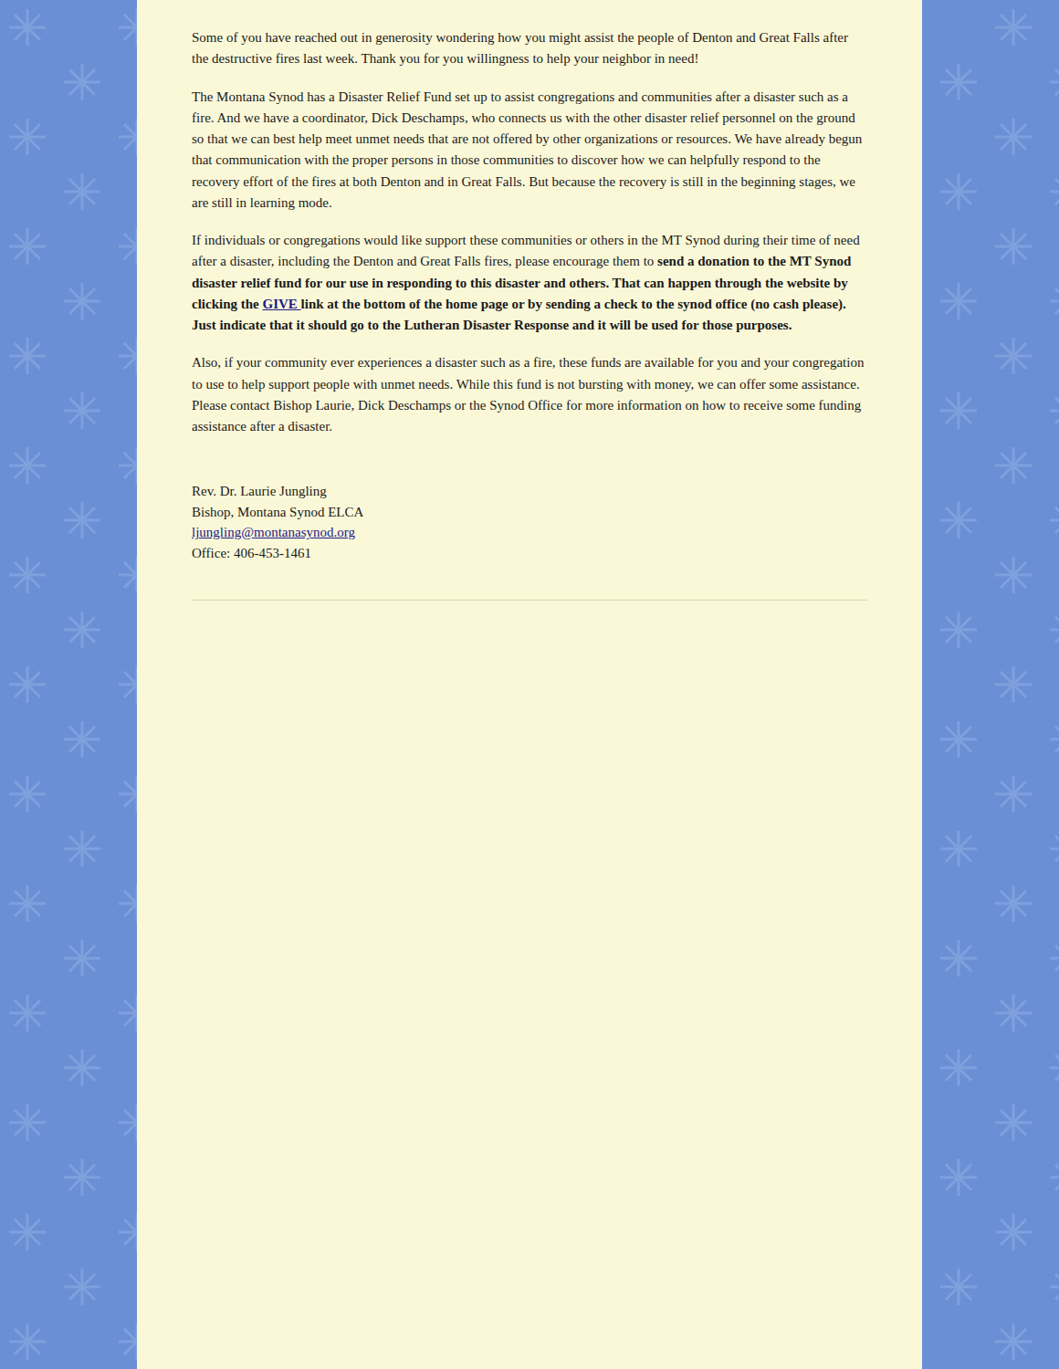Some of you have reached out in generosity wondering how you might assist the people of Denton and Great Falls after the destructive fires last week. Thank you for you willingness to help your neighbor in need!
The Montana Synod has a Disaster Relief Fund set up to assist congregations and communities after a disaster such as a fire. And we have a coordinator, Dick Deschamps, who connects us with the other disaster relief personnel on the ground so that we can best help meet unmet needs that are not offered by other organizations or resources. We have already begun that communication with the proper persons in those communities to discover how we can helpfully respond to the recovery effort of the fires at both Denton and in Great Falls. But because the recovery is still in the beginning stages, we are still in learning mode.
If individuals or congregations would like support these communities or others in the MT Synod during their time of need after a disaster, including the Denton and Great Falls fires, please encourage them to send a donation to the MT Synod disaster relief fund for our use in responding to this disaster and others. That can happen through the website by clicking the GIVE link at the bottom of the home page or by sending a check to the synod office (no cash please). Just indicate that it should go to the Lutheran Disaster Response and it will be used for those purposes.
Also, if your community ever experiences a disaster such as a fire, these funds are available for you and your congregation to use to help support people with unmet needs. While this fund is not bursting with money, we can offer some assistance. Please contact Bishop Laurie, Dick Deschamps or the Synod Office for more information on how to receive some funding assistance after a disaster.
Rev. Dr. Laurie Jungling
Bishop, Montana Synod ELCA
ljungling@montanasynod.org
Office: 406-453-1461